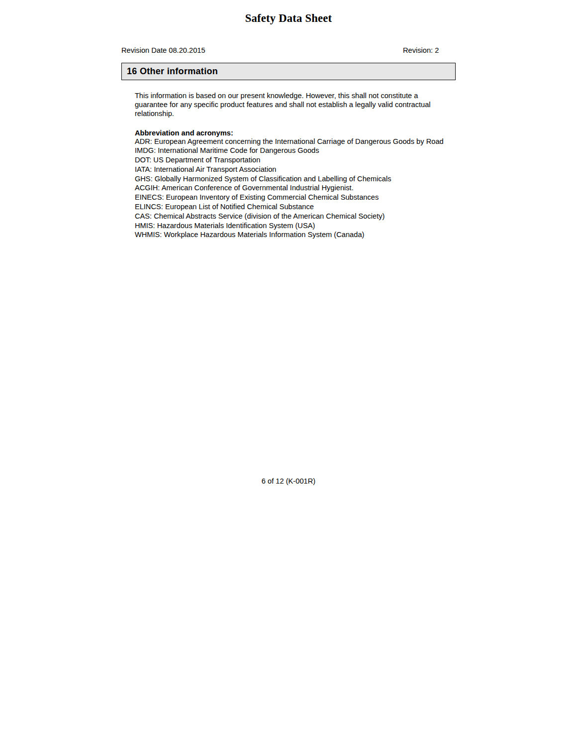Safety Data Sheet
Revision Date 08.20.2015
Revision: 2
16 Other information
This information is based on our present knowledge. However, this shall not constitute a guarantee for any specific product features and shall not establish a legally valid contractual relationship.
Abbreviation and acronyms:
ADR: European Agreement concerning the International Carriage of Dangerous Goods by Road
IMDG: International Maritime Code for Dangerous Goods
DOT: US Department of Transportation
IATA: International Air Transport Association
GHS: Globally Harmonized System of Classification and Labelling of Chemicals
ACGIH: American Conference of Governmental Industrial Hygienist.
EINECS: European Inventory of Existing Commercial Chemical Substances
ELINCS: European List of Notified Chemical Substance
CAS: Chemical Abstracts Service (division of the American Chemical Society)
HMIS: Hazardous Materials Identification System (USA)
WHMIS: Workplace Hazardous Materials Information System (Canada)
6 of 12 (K-001R)